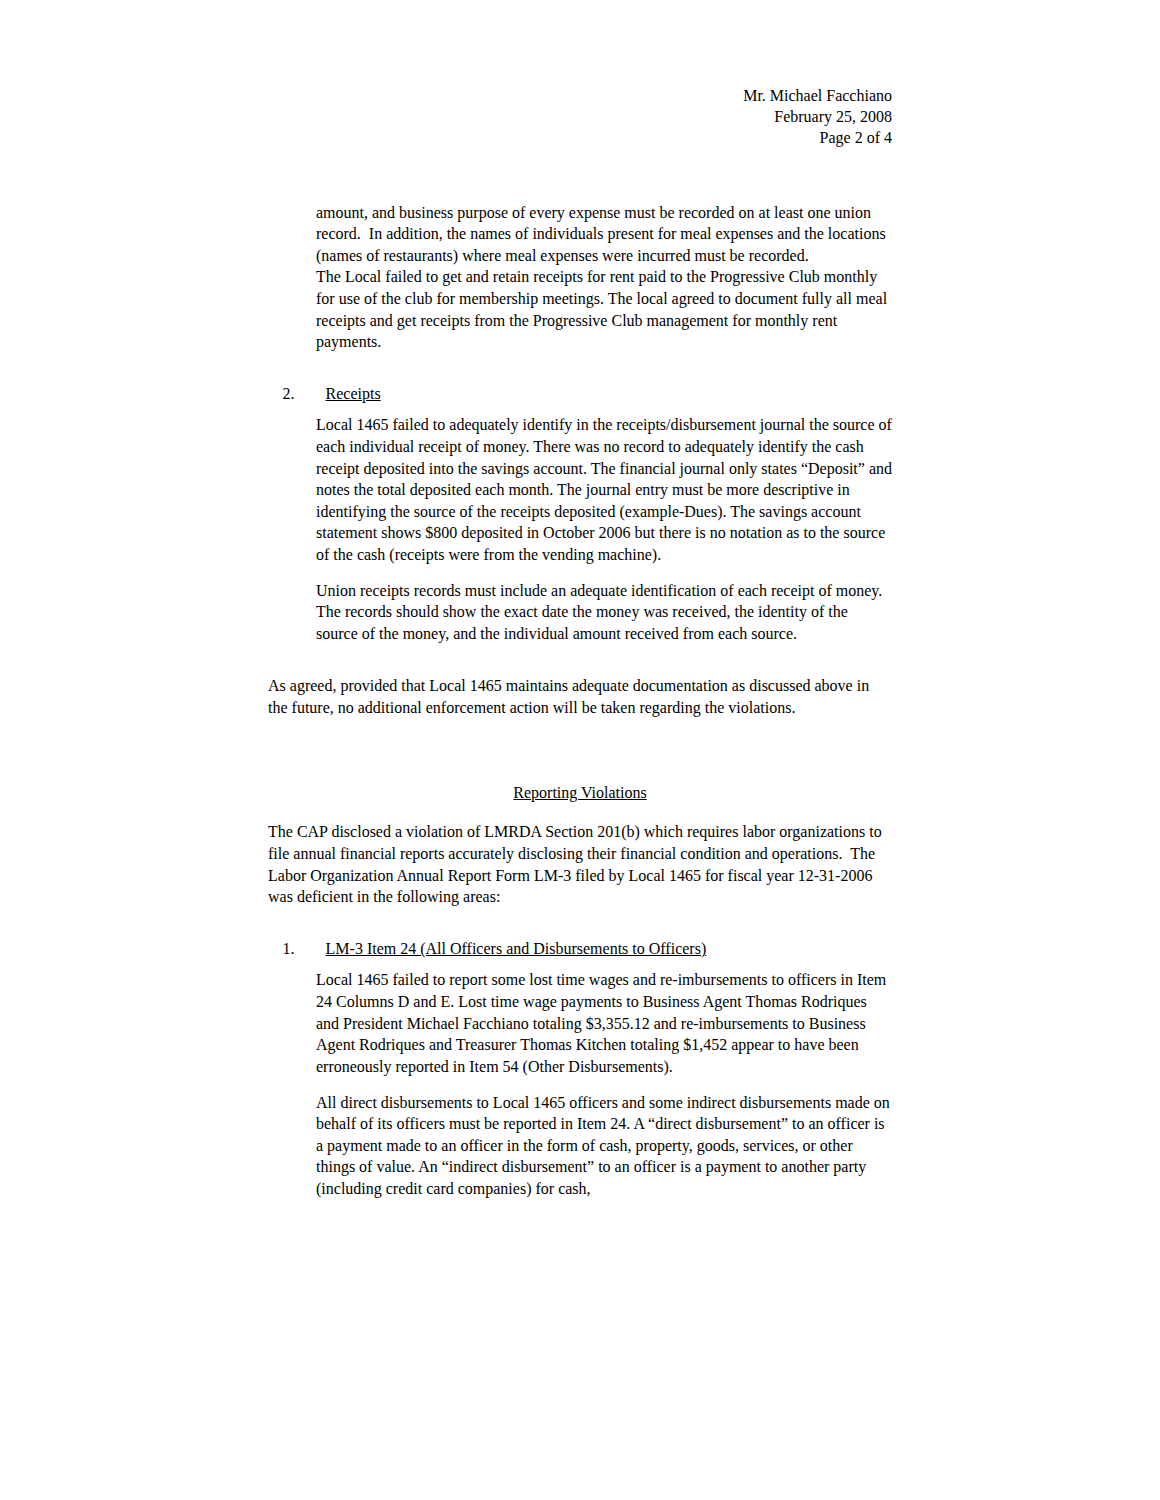Mr. Michael Facchiano
February 25, 2008
Page 2 of 4
amount, and business purpose of every expense must be recorded on at least one union record. In addition, the names of individuals present for meal expenses and the locations (names of restaurants) where meal expenses were incurred must be recorded.
The Local failed to get and retain receipts for rent paid to the Progressive Club monthly for use of the club for membership meetings. The local agreed to document fully all meal receipts and get receipts from the Progressive Club management for monthly rent payments.
2.
Receipts
Local 1465 failed to adequately identify in the receipts/disbursement journal the source of each individual receipt of money. There was no record to adequately identify the cash receipt deposited into the savings account. The financial journal only states “Deposit” and notes the total deposited each month. The journal entry must be more descriptive in identifying the source of the receipts deposited (example-Dues). The savings account statement shows $800 deposited in October 2006 but there is no notation as to the source of the cash (receipts were from the vending machine).
Union receipts records must include an adequate identification of each receipt of money. The records should show the exact date the money was received, the identity of the source of the money, and the individual amount received from each source.
As agreed, provided that Local 1465 maintains adequate documentation as discussed above in the future, no additional enforcement action will be taken regarding the violations.
Reporting Violations
The CAP disclosed a violation of LMRDA Section 201(b) which requires labor organizations to file annual financial reports accurately disclosing their financial condition and operations. The Labor Organization Annual Report Form LM-3 filed by Local 1465 for fiscal year 12-31-2006 was deficient in the following areas:
1.
LM-3 Item 24 (All Officers and Disbursements to Officers)
Local 1465 failed to report some lost time wages and re-imbursements to officers in Item 24 Columns D and E. Lost time wage payments to Business Agent Thomas Rodriques and President Michael Facchiano totaling $3,355.12 and re-imbursements to Business Agent Rodriques and Treasurer Thomas Kitchen totaling $1,452 appear to have been erroneously reported in Item 54 (Other Disbursements).
All direct disbursements to Local 1465 officers and some indirect disbursements made on behalf of its officers must be reported in Item 24. A “direct disbursement” to an officer is a payment made to an officer in the form of cash, property, goods, services, or other things of value. An “indirect disbursement” to an officer is a payment to another party (including credit card companies) for cash,